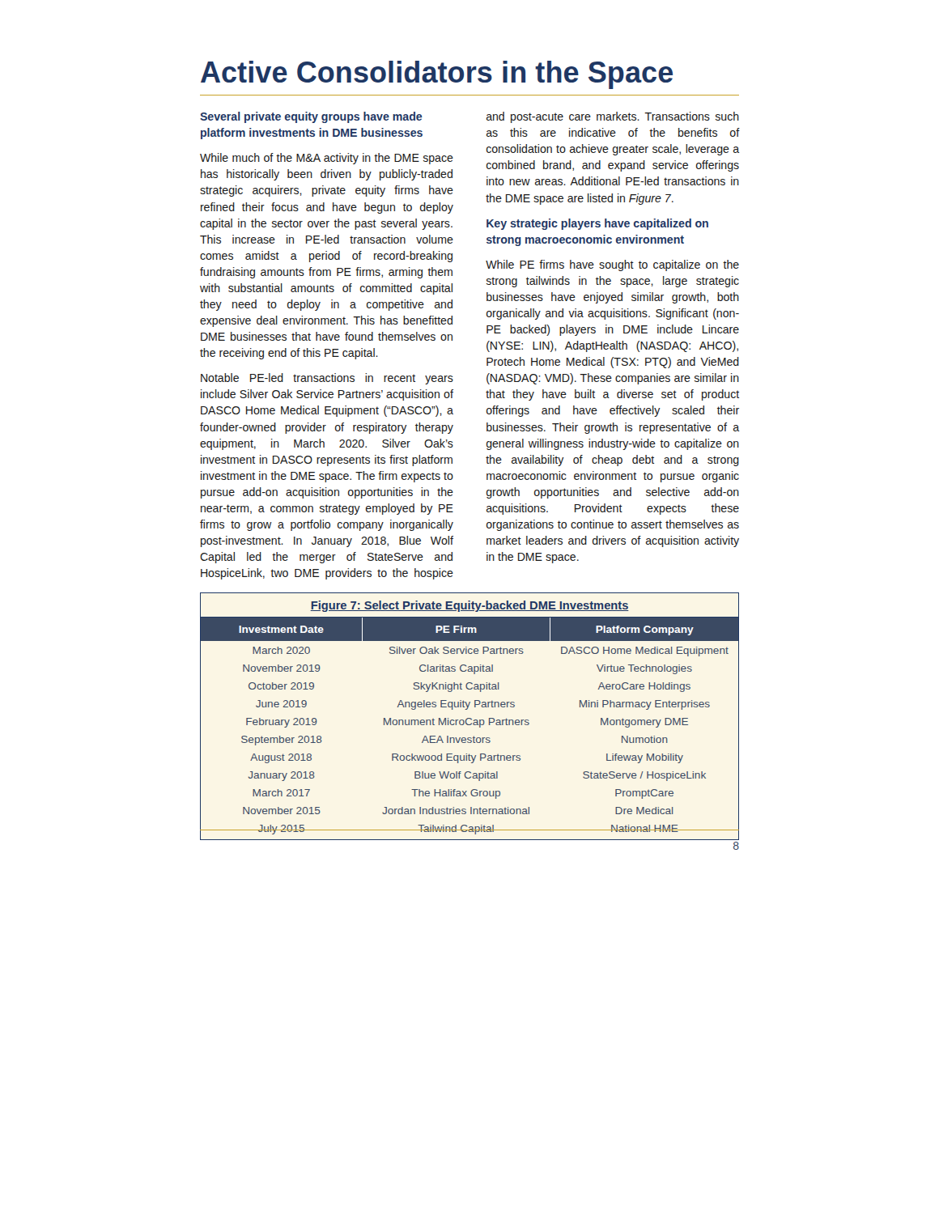Active Consolidators in the Space
Several private equity groups have made platform investments in DME businesses
While much of the M&A activity in the DME space has historically been driven by publicly-traded strategic acquirers, private equity firms have refined their focus and have begun to deploy capital in the sector over the past several years. This increase in PE-led transaction volume comes amidst a period of record-breaking fundraising amounts from PE firms, arming them with substantial amounts of committed capital they need to deploy in a competitive and expensive deal environment. This has benefitted DME businesses that have found themselves on the receiving end of this PE capital.
Notable PE-led transactions in recent years include Silver Oak Service Partners’ acquisition of DASCO Home Medical Equipment (“DASCO”), a founder-owned provider of respiratory therapy equipment, in March 2020. Silver Oak’s investment in DASCO represents its first platform investment in the DME space. The firm expects to pursue add-on acquisition opportunities in the near-term, a common strategy employed by PE firms to grow a portfolio company inorganically post-investment. In January 2018, Blue Wolf Capital led the merger of StateServe and HospiceLink, two DME providers to the hospice and post-acute care markets. Transactions such as this are indicative of the benefits of consolidation to achieve greater scale, leverage a combined brand, and expand service offerings into new areas. Additional PE-led transactions in the DME space are listed in Figure 7.
Key strategic players have capitalized on strong macroeconomic environment
While PE firms have sought to capitalize on the strong tailwinds in the space, large strategic businesses have enjoyed similar growth, both organically and via acquisitions. Significant (non-PE backed) players in DME include Lincare (NYSE: LIN), AdaptHealth (NASDAQ: AHCO), Protech Home Medical (TSX: PTQ) and VieMed (NASDAQ: VMD). These companies are similar in that they have built a diverse set of product offerings and have effectively scaled their businesses. Their growth is representative of a general willingness industry-wide to capitalize on the availability of cheap debt and a strong macroeconomic environment to pursue organic growth opportunities and selective add-on acquisitions. Provident expects these organizations to continue to assert themselves as market leaders and drivers of acquisition activity in the DME space.
Figure 7: Select Private Equity-backed DME Investments
| Investment Date | PE Firm | Platform Company |
| --- | --- | --- |
| March 2020 | Silver Oak Service Partners | DASCO Home Medical Equipment |
| November 2019 | Claritas Capital | Virtue Technologies |
| October 2019 | SkyKnight Capital | AeroCare Holdings |
| June 2019 | Angeles Equity Partners | Mini Pharmacy Enterprises |
| February 2019 | Monument MicroCap Partners | Montgomery DME |
| September 2018 | AEA Investors | Numotion |
| August 2018 | Rockwood Equity Partners | Lifeway Mobility |
| January 2018 | Blue Wolf Capital | StateServe / HospiceLink |
| March 2017 | The Halifax Group | PromptCare |
| November 2015 | Jordan Industries International | Dre Medical |
| July 2015 | Tailwind Capital | National HME |
8